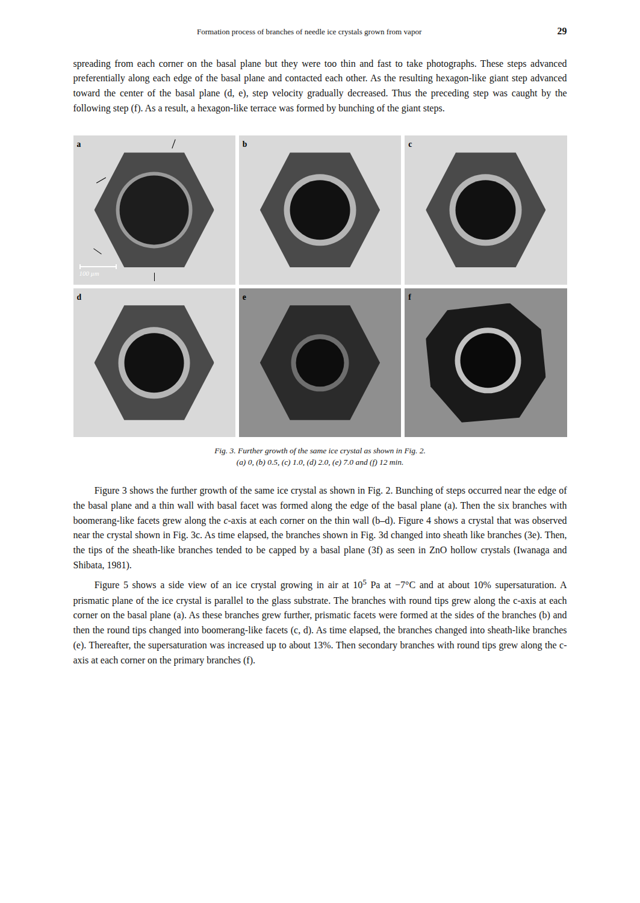Formation process of branches of needle ice crystals grown from vapor 29
spreading from each corner on the basal plane but they were too thin and fast to take photographs. These steps advanced preferentially along each edge of the basal plane and contacted each other. As the resulting hexagon-like giant step advanced toward the center of the basal plane (d, e), step velocity gradually decreased. Thus the preceding step was caught by the following step (f). As a result, a hexagon-like terrace was formed by bunching of the giant steps.
a
100 µm
b
c
d
e
f
Fig. 3. Further growth of the same ice crystal as shown in Fig. 2.
(a) 0, (b) 0.5, (c) 1.0, (d) 2.0, (e) 7.0 and (f) 12 min.
Figure 3 shows the further growth of the same ice crystal as shown in Fig. 2. Bunching of steps occurred near the edge of the basal plane and a thin wall with basal facet was formed along the edge of the basal plane (a). Then the six branches with boomerang-like facets grew along the c-axis at each corner on the thin wall (b–d). Figure 4 shows a crystal that was observed near the crystal shown in Fig. 3c. As time elapsed, the branches shown in Fig. 3d changed into sheath like branches (3e). Then, the tips of the sheath-like branches tended to be capped by a basal plane (3f) as seen in ZnO hollow crystals (Iwanaga and Shibata, 1981).
Figure 5 shows a side view of an ice crystal growing in air at 105 Pa at −7°C and at about 10% supersaturation. A prismatic plane of the ice crystal is parallel to the glass substrate. The branches with round tips grew along the c-axis at each corner on the basal plane (a). As these branches grew further, prismatic facets were formed at the sides of the branches (b) and then the round tips changed into boomerang-like facets (c, d). As time elapsed, the branches changed into sheath-like branches (e). Thereafter, the supersaturation was increased up to about 13%. Then secondary branches with round tips grew along the c-axis at each corner on the primary branches (f).